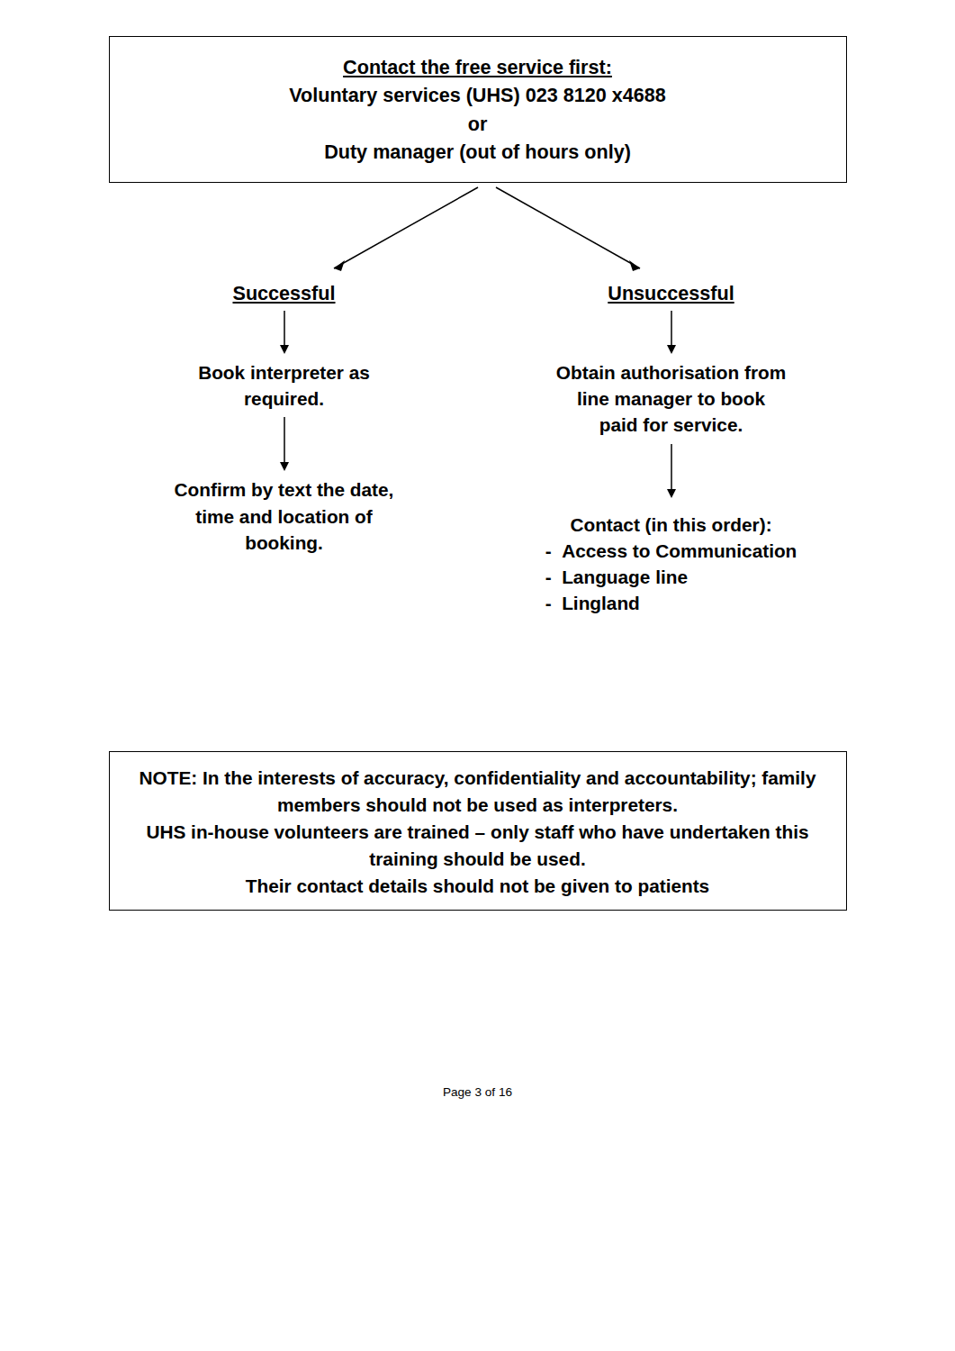Contact the free service first:
Voluntary services (UHS) 023 8120 x4688
or
Duty manager (out of hours only)
Successful
Book interpreter as
required.
Confirm by text the date,
time and location of
booking.
Unsuccessful
Obtain authorisation from
line manager to book
paid for service.
Contact (in this order):
Access to Communication
Language line
Lingland
NOTE: In the interests of accuracy, confidentiality and accountability; family members should not be used as interpreters.
UHS in-house volunteers are trained – only staff who have undertaken this training should be used.
Their contact details should not be given to patients
Page 3 of 16